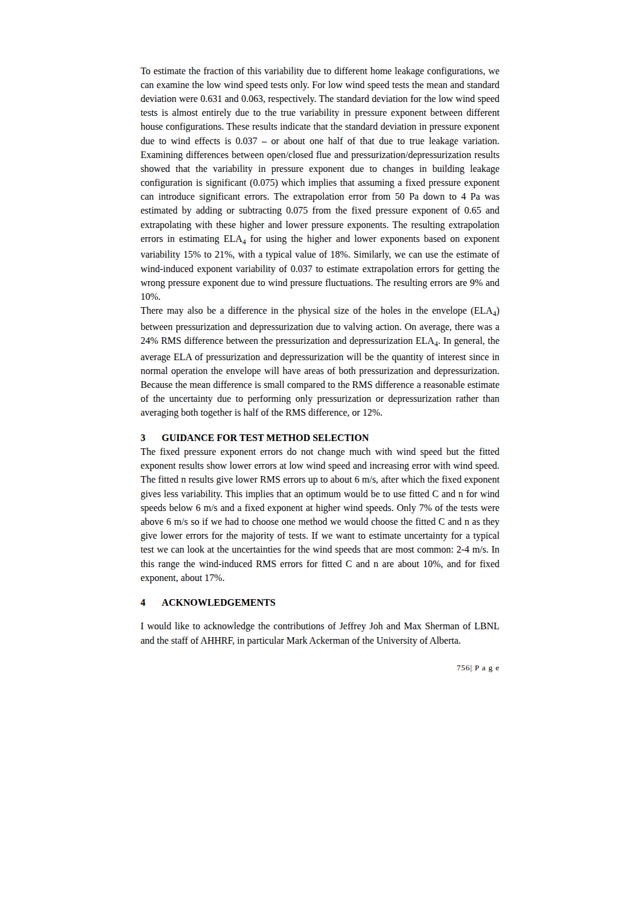To estimate the fraction of this variability due to different home leakage configurations, we can examine the low wind speed tests only. For low wind speed tests the mean and standard deviation were 0.631 and 0.063, respectively. The standard deviation for the low wind speed tests is almost entirely due to the true variability in pressure exponent between different house configurations. These results indicate that the standard deviation in pressure exponent due to wind effects is 0.037 – or about one half of that due to true leakage variation. Examining differences between open/closed flue and pressurization/depressurization results showed that the variability in pressure exponent due to changes in building leakage configuration is significant (0.075) which implies that assuming a fixed pressure exponent can introduce significant errors. The extrapolation error from 50 Pa down to 4 Pa was estimated by adding or subtracting 0.075 from the fixed pressure exponent of 0.65 and extrapolating with these higher and lower pressure exponents. The resulting extrapolation errors in estimating ELA4 for using the higher and lower exponents based on exponent variability 15% to 21%, with a typical value of 18%. Similarly, we can use the estimate of wind-induced exponent variability of 0.037 to estimate extrapolation errors for getting the wrong pressure exponent due to wind pressure fluctuations. The resulting errors are 9% and 10%.
There may also be a difference in the physical size of the holes in the envelope (ELA4) between pressurization and depressurization due to valving action. On average, there was a 24% RMS difference between the pressurization and depressurization ELA4. In general, the average ELA of pressurization and depressurization will be the quantity of interest since in normal operation the envelope will have areas of both pressurization and depressurization. Because the mean difference is small compared to the RMS difference a reasonable estimate of the uncertainty due to performing only pressurization or depressurization rather than averaging both together is half of the RMS difference, or 12%.
3 GUIDANCE FOR TEST METHOD SELECTION
The fixed pressure exponent errors do not change much with wind speed but the fitted exponent results show lower errors at low wind speed and increasing error with wind speed. The fitted n results give lower RMS errors up to about 6 m/s, after which the fixed exponent gives less variability. This implies that an optimum would be to use fitted C and n for wind speeds below 6 m/s and a fixed exponent at higher wind speeds. Only 7% of the tests were above 6 m/s so if we had to choose one method we would choose the fitted C and n as they give lower errors for the majority of tests. If we want to estimate uncertainty for a typical test we can look at the uncertainties for the wind speeds that are most common: 2-4 m/s. In this range the wind-induced RMS errors for fitted C and n are about 10%, and for fixed exponent, about 17%.
4 ACKNOWLEDGEMENTS
I would like to acknowledge the contributions of Jeffrey Joh and Max Sherman of LBNL and the staff of AHHRF, in particular Mark Ackerman of the University of Alberta.
756| P a g e